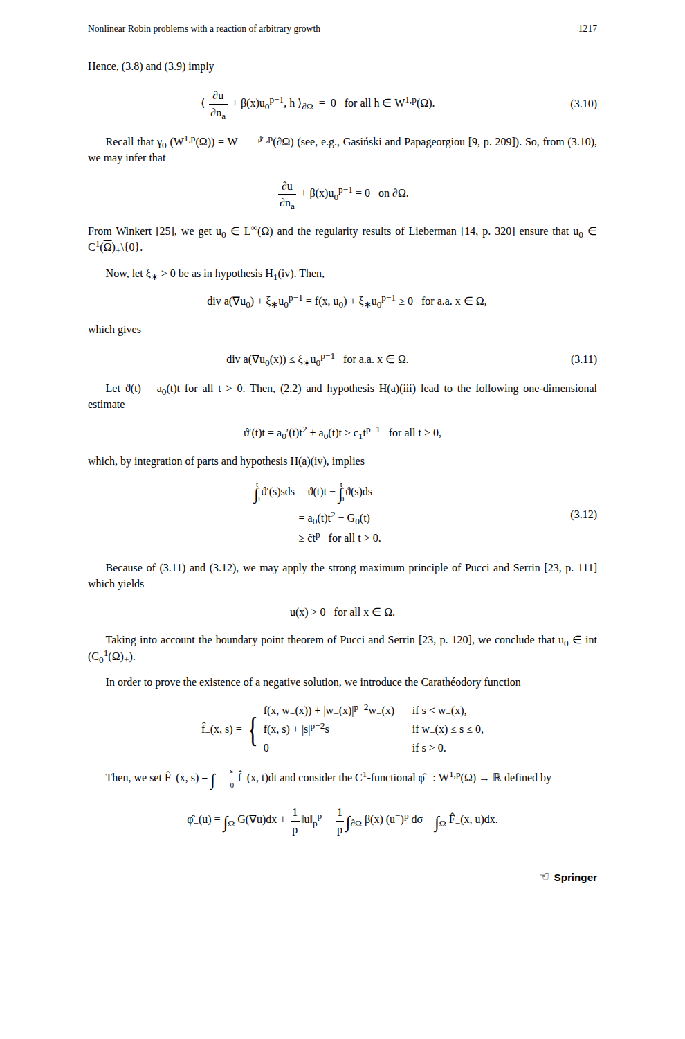Nonlinear Robin problems with a reaction of arbitrary growth 1217
Hence, (3.8) and (3.9) imply
⟨ ∂u∂na + β(x)u0p−1, h ⟩∂Ω = 0 for all h ∈ W1,p(Ω).
(3.10)
Recall that γ0 (W1,p(Ω)) = W1 p′,p(∂Ω) (see, e.g., Gasiński and Papageorgiou [9, p. 209]). So, from (3.10), we may infer that
∂u∂na + β(x)u0p−1 = 0 on ∂Ω.
From Winkert [25], we get u0 ∈ L∞(Ω) and the regularity results of Lieberman [14, p. 320] ensure that u0 ∈ C1(Ω)+\{0}.
Now, let ξ∗ > 0 be as in hypothesis H1(iv). Then,
− div a(∇u0) + ξ∗u0p−1 = f(x, u0) + ξ∗u0p−1 ≥ 0 for a.a. x ∈ Ω,
which gives
div a(∇u0(x)) ≤ ξ∗u0p−1 for a.a. x ∈ Ω.
(3.11)
Let ϑ(t) = a0(t)t for all t > 0. Then, (2.2) and hypothesis H(a)(iii) lead to the following one-dimensional estimate
ϑ′(t)t = a0′(t)t2 + a0(t)t ≥ c1tp−1 for all t > 0,
which, by integration of parts and hypothesis H(a)(iv), implies
∫t 0ϑ′(s)sds = ϑ(t)t − ∫t 0ϑ(s)ds = a0(t)t2 − G0(t) ≥ c̃tp for all t > 0.
(3.12)
Because of (3.11) and (3.12), we may apply the strong maximum principle of Pucci and Serrin [23, p. 111] which yields
u(x) > 0 for all x ∈ Ω.
Taking into account the boundary point theorem of Pucci and Serrin [23, p. 120], we conclude that u0 ∈ int (C01(Ω)+).
In order to prove the existence of a negative solution, we introduce the Carathéodory function
f̂−(x, s) = { f(x, w−(x)) + |w−(x)|p−2w−(x) if s < w−(x), f(x, s) + |s|p−2s if w−(x) ≤ s ≤ 0, 0 if s > 0.
Then, we set F̂−(x, s) = ∫s 0 f̂−(x, t)dt and consider the C1-functional φ̂− : W1,p(Ω) → ℝ defined by
φ̂−(u) = ∫Ω G(∇u)dx + 1 p‖u‖pp − 1 p∫∂Ω β(x) (u−)p dσ − ∫Ω F̂−(x, u)dx.
☞ Springer